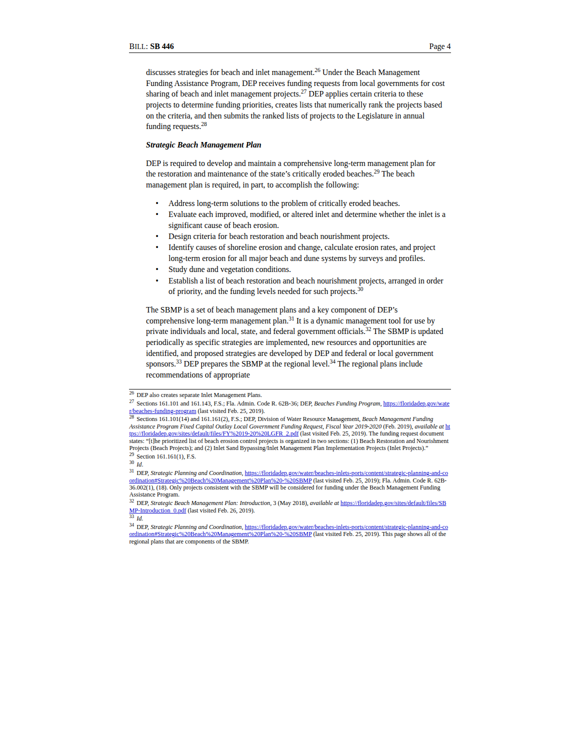BILL: SB 446
Page 4
discusses strategies for beach and inlet management.26 Under the Beach Management Funding Assistance Program, DEP receives funding requests from local governments for cost sharing of beach and inlet management projects.27 DEP applies certain criteria to these projects to determine funding priorities, creates lists that numerically rank the projects based on the criteria, and then submits the ranked lists of projects to the Legislature in annual funding requests.28
Strategic Beach Management Plan
DEP is required to develop and maintain a comprehensive long-term management plan for the restoration and maintenance of the state’s critically eroded beaches.29 The beach management plan is required, in part, to accomplish the following:
Address long-term solutions to the problem of critically eroded beaches.
Evaluate each improved, modified, or altered inlet and determine whether the inlet is a significant cause of beach erosion.
Design criteria for beach restoration and beach nourishment projects.
Identify causes of shoreline erosion and change, calculate erosion rates, and project long-term erosion for all major beach and dune systems by surveys and profiles.
Study dune and vegetation conditions.
Establish a list of beach restoration and beach nourishment projects, arranged in order of priority, and the funding levels needed for such projects.30
The SBMP is a set of beach management plans and a key component of DEP’s comprehensive long-term management plan.31 It is a dynamic management tool for use by private individuals and local, state, and federal government officials.32 The SBMP is updated periodically as specific strategies are implemented, new resources and opportunities are identified, and proposed strategies are developed by DEP and federal or local government sponsors.33 DEP prepares the SBMP at the regional level.34 The regional plans include recommendations of appropriate
26 DEP also creates separate Inlet Management Plans.
27 Sections 161.101 and 161.143, F.S.; Fla. Admin. Code R. 62B-36; DEP, Beaches Funding Program, https://floridadep.gov/water/beaches-funding-program (last visited Feb. 25, 2019).
28 Sections 161.101(14) and 161.161(2), F.S.; DEP, Division of Water Resource Management, Beach Management Funding Assistance Program Fixed Capital Outlay Local Government Funding Request, Fiscal Year 2019-2020 (Feb. 2019), available at https://floridadep.gov/sites/default/files/FY%2019-20%20LGFR_2.pdf (last visited Feb. 25, 2019). The funding request document states: “[t]he prioritized list of beach erosion control projects is organized in two sections: (1) Beach Restoration and Nourishment Projects (Beach Projects); and (2) Inlet Sand Bypassing/Inlet Management Plan Implementation Projects (Inlet Projects).”
29 Section 161.161(1), F.S.
30 Id.
31 DEP, Strategic Planning and Coordination, https://floridadep.gov/water/beaches-inlets-ports/content/strategic-planning-and-coordination#Strategic%20Beach%20Management%20Plan%20-%20SBMP (last visited Feb. 25, 2019); Fla. Admin. Code R. 62B-36.002(1), (18). Only projects consistent with the SBMP will be considered for funding under the Beach Management Funding Assistance Program.
32 DEP, Strategic Beach Management Plan: Introduction, 3 (May 2018), available at https://floridadep.gov/sites/default/files/SBMP-Introduction_0.pdf (last visited Feb. 26, 2019).
33 Id.
34 DEP, Strategic Planning and Coordination, https://floridadep.gov/water/beaches-inlets-ports/content/strategic-planning-and-coordination#Strategic%20Beach%20Management%20Plan%20-%20SBMP (last visited Feb. 25, 2019). This page shows all of the regional plans that are components of the SBMP.